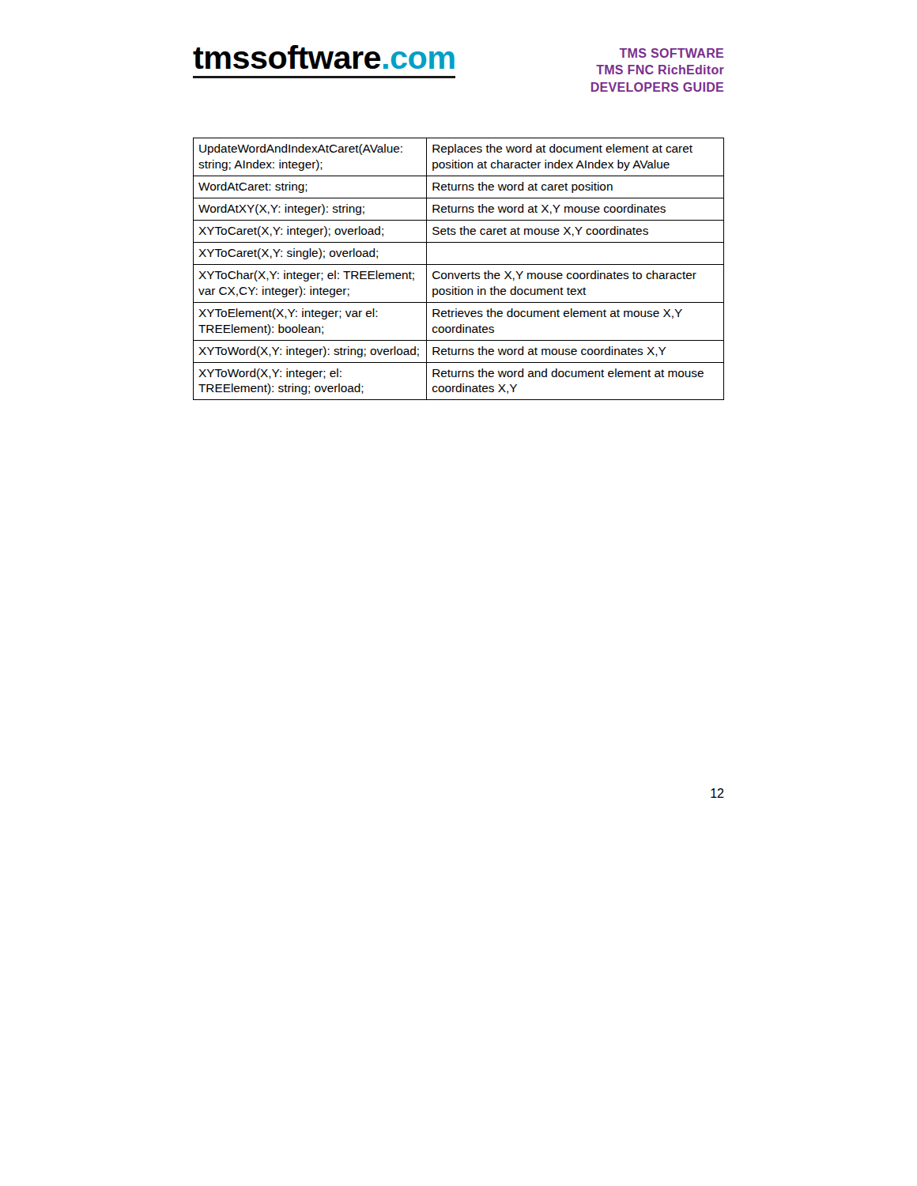tmssoftware. com
TMS SOFTWARE
TMS FNC RichEditor
DEVELOPERS GUIDE
| UpdateWordAndIndexAtCaret(AValue: string; AIndex: integer); | Replaces the word at document element at caret position at character index AIndex by AValue |
| WordAtCaret: string; | Returns the word at caret position |
| WordAtXY(X,Y: integer): string; | Returns the word at X,Y mouse coordinates |
| XYToCaret(X,Y: integer); overload; | Sets the caret at mouse X,Y coordinates |
| XYToCaret(X,Y: single); overload; | |
| XYToChar(X,Y: integer; el: TREElement; var CX,CY: integer): integer; | Converts the X,Y mouse coordinates to character position in the document text |
| XYToElement(X,Y: integer; var el: TREElement): boolean; | Retrieves the document element at mouse X,Y coordinates |
| XYToWord(X,Y: integer): string; overload; | Returns the word at mouse coordinates X,Y |
| XYToWord(X,Y: integer; el: TREElement): string; overload; | Returns the word and document element at mouse coordinates X,Y |
12